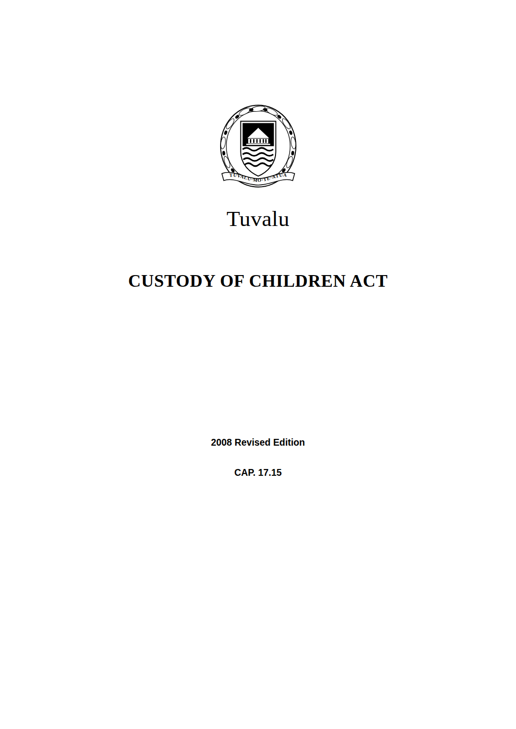TUVALU·MO·TE·ATUA
Tuvalu
CUSTODY OF CHILDREN ACT
2008 Revised Edition
CAP. 17.15